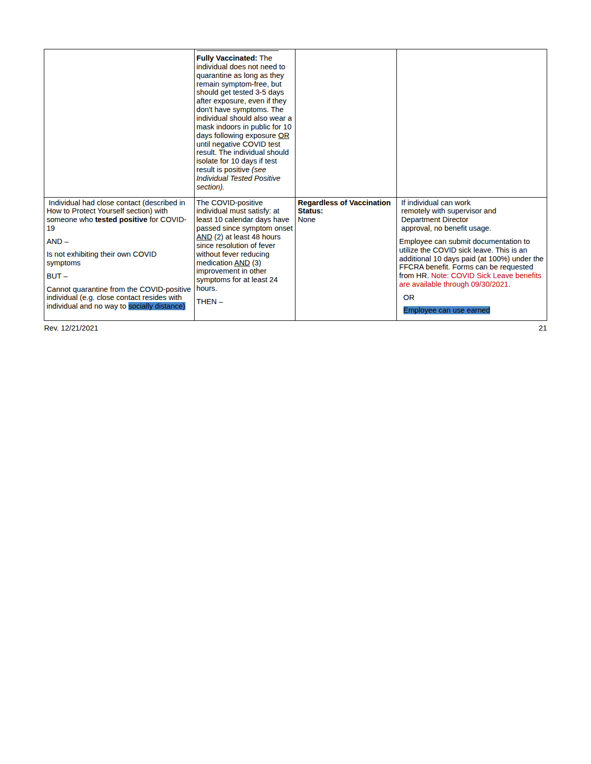| | Fully Vaccinated: The individual does not need to quarantine as long as they remain symptom-free, but should get tested 3-5 days after exposure, even if they don't have symptoms. The individual should also wear a mask indoors in public for 10 days following exposure OR until negative COVID test result. The individual should isolate for 10 days if test result is positive (see Individual Tested Positive section). | | |
| Individual had close contact (described in How to Protect Yourself section) with someone who tested positive for COVID-19 AND – Is not exhibiting their own COVID symptoms BUT – Cannot quarantine from the COVID-positive individual (e.g. close contact resides with individual and no way to socially distance) | The COVID-positive individual must satisfy: at least 10 calendar days have passed since symptom onset AND (2) at least 48 hours since resolution of fever without fever reducing medication AND (3) improvement in other symptoms for at least 24 hours. THEN – | Regardless of Vaccination Status: None | If individual can work remotely with supervisor and Department Director approval, no benefit usage. Employee can submit documentation to utilize the COVID sick leave. This is an additional 10 days paid (at 100%) under the FFCRA benefit. Forms can be requested from HR. Note: COVID Sick Leave benefits are available through 09/30/2021. OR Employee can use earned |
Rev. 12/21/2021 21